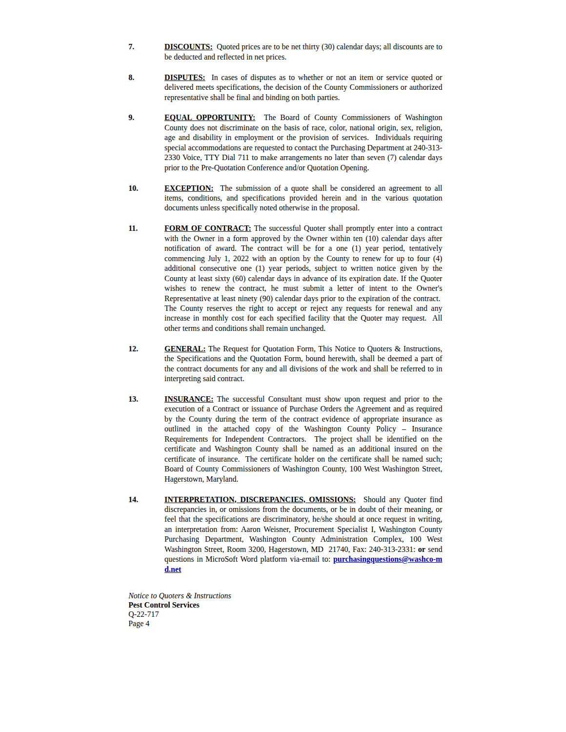7. DISCOUNTS: Quoted prices are to be net thirty (30) calendar days; all discounts are to be deducted and reflected in net prices.
8. DISPUTES: In cases of disputes as to whether or not an item or service quoted or delivered meets specifications, the decision of the County Commissioners or authorized representative shall be final and binding on both parties.
9. EQUAL OPPORTUNITY: The Board of County Commissioners of Washington County does not discriminate on the basis of race, color, national origin, sex, religion, age and disability in employment or the provision of services. Individuals requiring special accommodations are requested to contact the Purchasing Department at 240-313-2330 Voice, TTY Dial 711 to make arrangements no later than seven (7) calendar days prior to the Pre-Quotation Conference and/or Quotation Opening.
10. EXCEPTION: The submission of a quote shall be considered an agreement to all items, conditions, and specifications provided herein and in the various quotation documents unless specifically noted otherwise in the proposal.
11. FORM OF CONTRACT: The successful Quoter shall promptly enter into a contract with the Owner in a form approved by the Owner within ten (10) calendar days after notification of award. The contract will be for a one (1) year period, tentatively commencing July 1, 2022 with an option by the County to renew for up to four (4) additional consecutive one (1) year periods, subject to written notice given by the County at least sixty (60) calendar days in advance of its expiration date. If the Quoter wishes to renew the contract, he must submit a letter of intent to the Owner's Representative at least ninety (90) calendar days prior to the expiration of the contract. The County reserves the right to accept or reject any requests for renewal and any increase in monthly cost for each specified facility that the Quoter may request. All other terms and conditions shall remain unchanged.
12. GENERAL: The Request for Quotation Form, This Notice to Quoters & Instructions, the Specifications and the Quotation Form, bound herewith, shall be deemed a part of the contract documents for any and all divisions of the work and shall be referred to in interpreting said contract.
13. INSURANCE: The successful Consultant must show upon request and prior to the execution of a Contract or issuance of Purchase Orders the Agreement and as required by the County during the term of the contract evidence of appropriate insurance as outlined in the attached copy of the Washington County Policy – Insurance Requirements for Independent Contractors. The project shall be identified on the certificate and Washington County shall be named as an additional insured on the certificate of insurance. The certificate holder on the certificate shall be named such; Board of County Commissioners of Washington County, 100 West Washington Street, Hagerstown, Maryland.
14. INTERPRETATION, DISCREPANCIES, OMISSIONS: Should any Quoter find discrepancies in, or omissions from the documents, or be in doubt of their meaning, or feel that the specifications are discriminatory, he/she should at once request in writing, an interpretation from: Aaron Weisner, Procurement Specialist I, Washington County Purchasing Department, Washington County Administration Complex, 100 West Washington Street, Room 3200, Hagerstown, MD 21740, Fax: 240-313-2331: or send questions in MicroSoft Word platform via-email to: purchasingquestions@washco-md.net
Notice to Quoters & Instructions
Pest Control Services
Q-22-717
Page 4